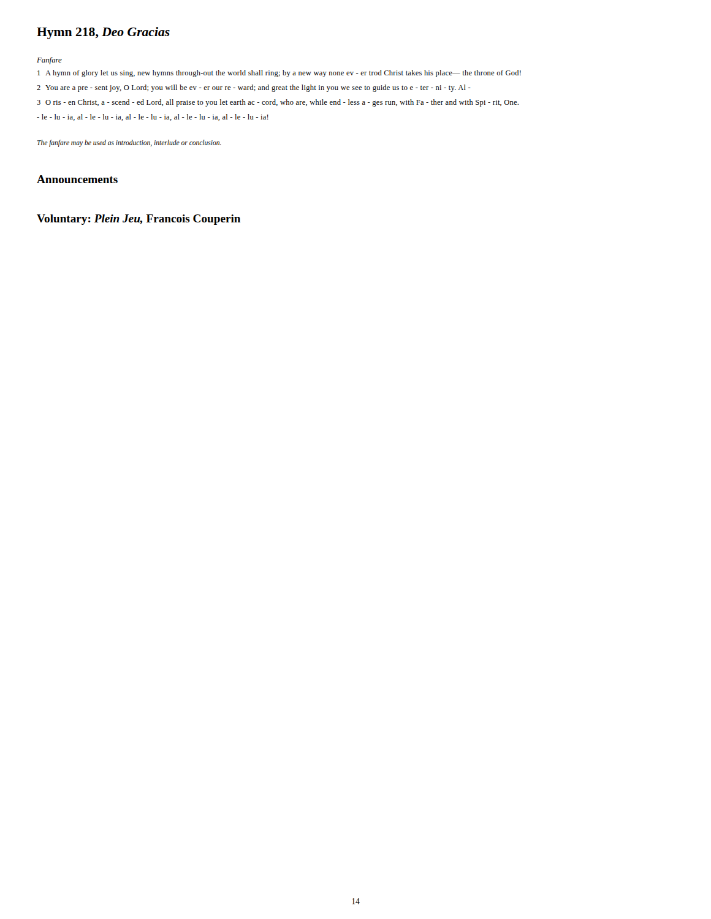Hymn 218, Deo Gracias
Fanfare
1 A hymn of glory let us sing, new hymns through-out the world shall ring; by a new way none ev - er trod Christ takes his place— the throne of God!
2 You are a pre - sent joy, O Lord; you will be ev - er our re - ward; and great the light in you we see to guide us to e - ter - ni - ty. Al -
3 O ris - en Christ, a - scend - ed Lord, all praise to you let earth ac - cord, who are, while end - less a - ges run, with Fa - ther and with Spi - rit, One.
- le - lu - ia, al - le - lu - ia, al - le - lu - ia, al - le - lu - ia, al - le - lu - ia!
The fanfare may be used as introduction, interlude or conclusion.
Announcements
Voluntary: Plein Jeu, Francois Couperin
14